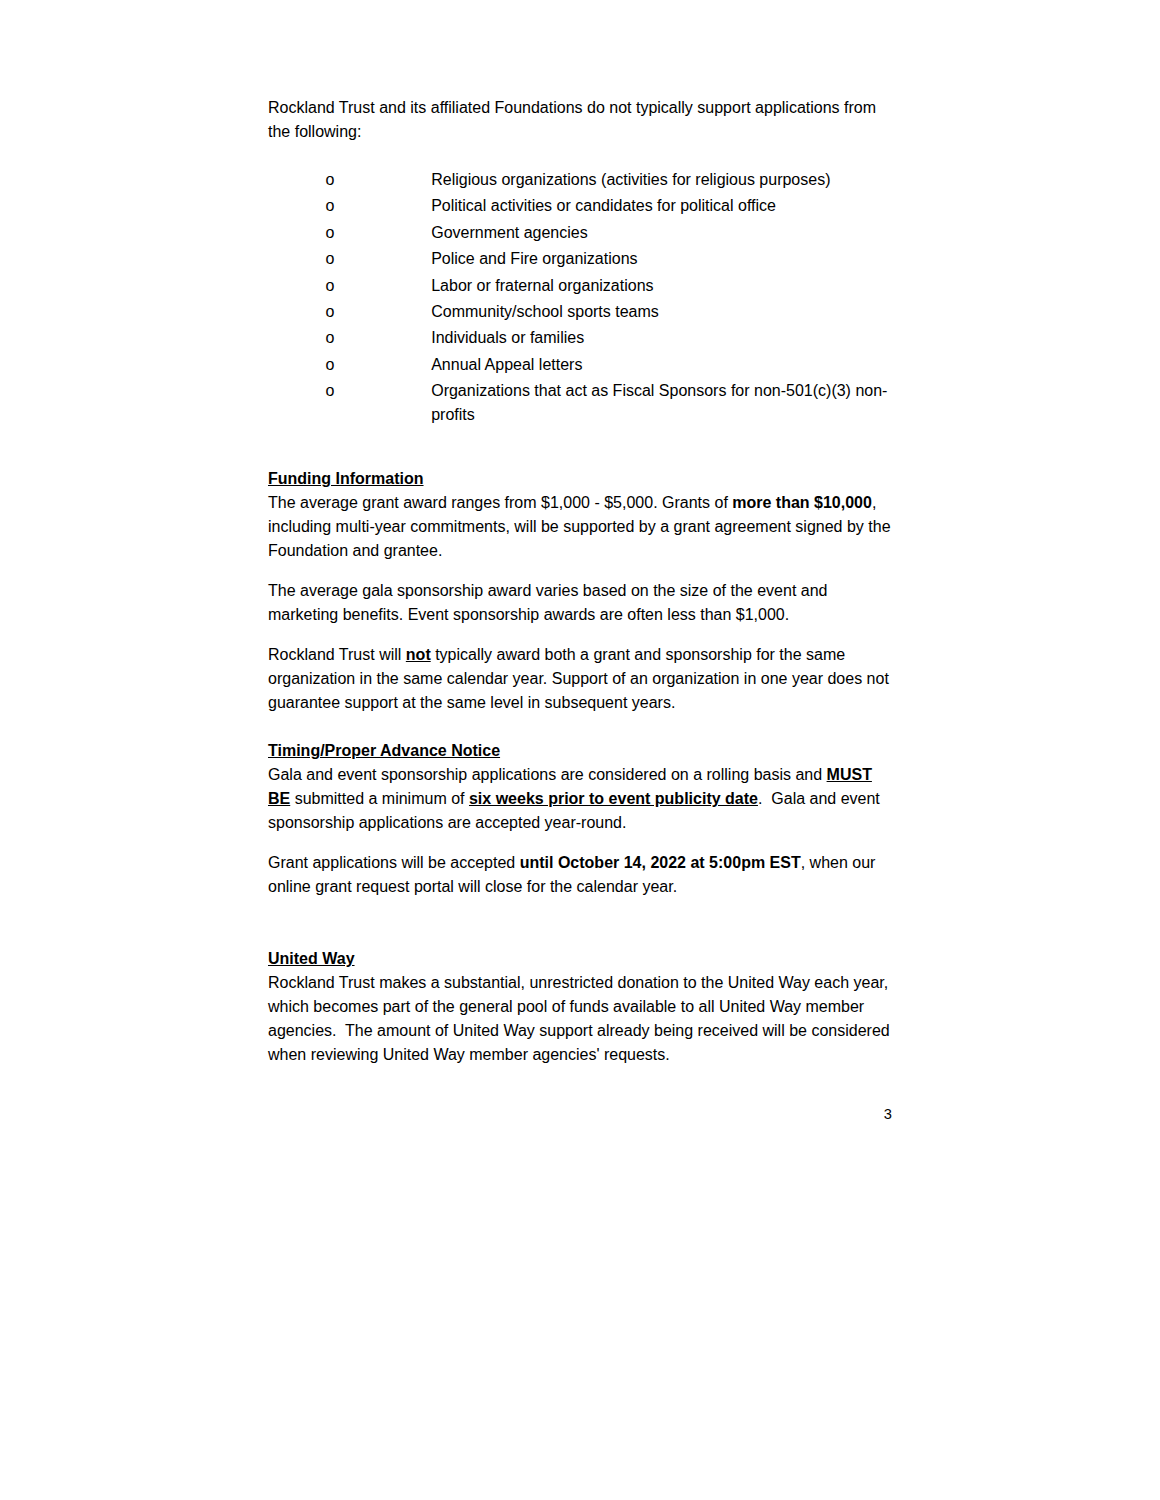Rockland Trust and its affiliated Foundations do not typically support applications from the following:
Religious organizations (activities for religious purposes)
Political activities or candidates for political office
Government agencies
Police and Fire organizations
Labor or fraternal organizations
Community/school sports teams
Individuals or families
Annual Appeal letters
Organizations that act as Fiscal Sponsors for non-501(c)(3) non-profits
Funding Information
The average grant award ranges from $1,000 - $5,000. Grants of more than $10,000, including multi-year commitments, will be supported by a grant agreement signed by the Foundation and grantee.
The average gala sponsorship award varies based on the size of the event and marketing benefits. Event sponsorship awards are often less than $1,000.
Rockland Trust will not typically award both a grant and sponsorship for the same organization in the same calendar year. Support of an organization in one year does not guarantee support at the same level in subsequent years.
Timing/Proper Advance Notice
Gala and event sponsorship applications are considered on a rolling basis and MUST BE submitted a minimum of six weeks prior to event publicity date. Gala and event sponsorship applications are accepted year-round.
Grant applications will be accepted until October 14, 2022 at 5:00pm EST, when our online grant request portal will close for the calendar year.
United Way
Rockland Trust makes a substantial, unrestricted donation to the United Way each year, which becomes part of the general pool of funds available to all United Way member agencies. The amount of United Way support already being received will be considered when reviewing United Way member agencies' requests.
3